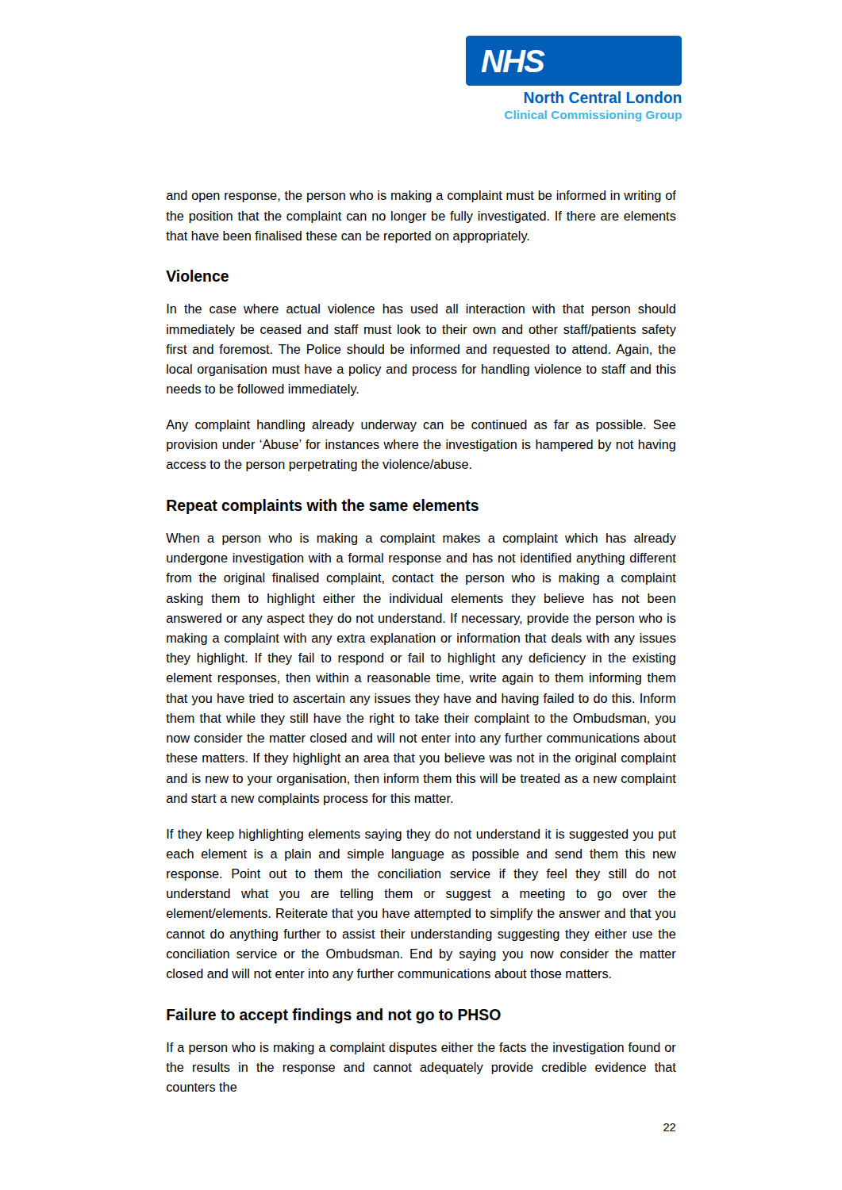NHS
North Central London
Clinical Commissioning Group
and open response, the person who is making a complaint must be informed in writing of the position that the complaint can no longer be fully investigated. If there are elements that have been finalised these can be reported on appropriately.
Violence
In the case where actual violence has used all interaction with that person should immediately be ceased and staff must look to their own and other staff/patients safety first and foremost. The Police should be informed and requested to attend. Again, the local organisation must have a policy and process for handling violence to staff and this needs to be followed immediately.
Any complaint handling already underway can be continued as far as possible. See provision under ‘Abuse’ for instances where the investigation is hampered by not having access to the person perpetrating the violence/abuse.
Repeat complaints with the same elements
When a person who is making a complaint makes a complaint which has already undergone investigation with a formal response and has not identified anything different from the original finalised complaint, contact the person who is making a complaint asking them to highlight either the individual elements they believe has not been answered or any aspect they do not understand. If necessary, provide the person who is making a complaint with any extra explanation or information that deals with any issues they highlight. If they fail to respond or fail to highlight any deficiency in the existing element responses, then within a reasonable time, write again to them informing them that you have tried to ascertain any issues they have and having failed to do this. Inform them that while they still have the right to take their complaint to the Ombudsman, you now consider the matter closed and will not enter into any further communications about these matters. If they highlight an area that you believe was not in the original complaint and is new to your organisation, then inform them this will be treated as a new complaint and start a new complaints process for this matter.
If they keep highlighting elements saying they do not understand it is suggested you put each element is a plain and simple language as possible and send them this new response. Point out to them the conciliation service if they feel they still do not understand what you are telling them or suggest a meeting to go over the element/elements. Reiterate that you have attempted to simplify the answer and that you cannot do anything further to assist their understanding suggesting they either use the conciliation service or the Ombudsman. End by saying you now consider the matter closed and will not enter into any further communications about those matters.
Failure to accept findings and not go to PHSO
If a person who is making a complaint disputes either the facts the investigation found or the results in the response and cannot adequately provide credible evidence that counters the
22